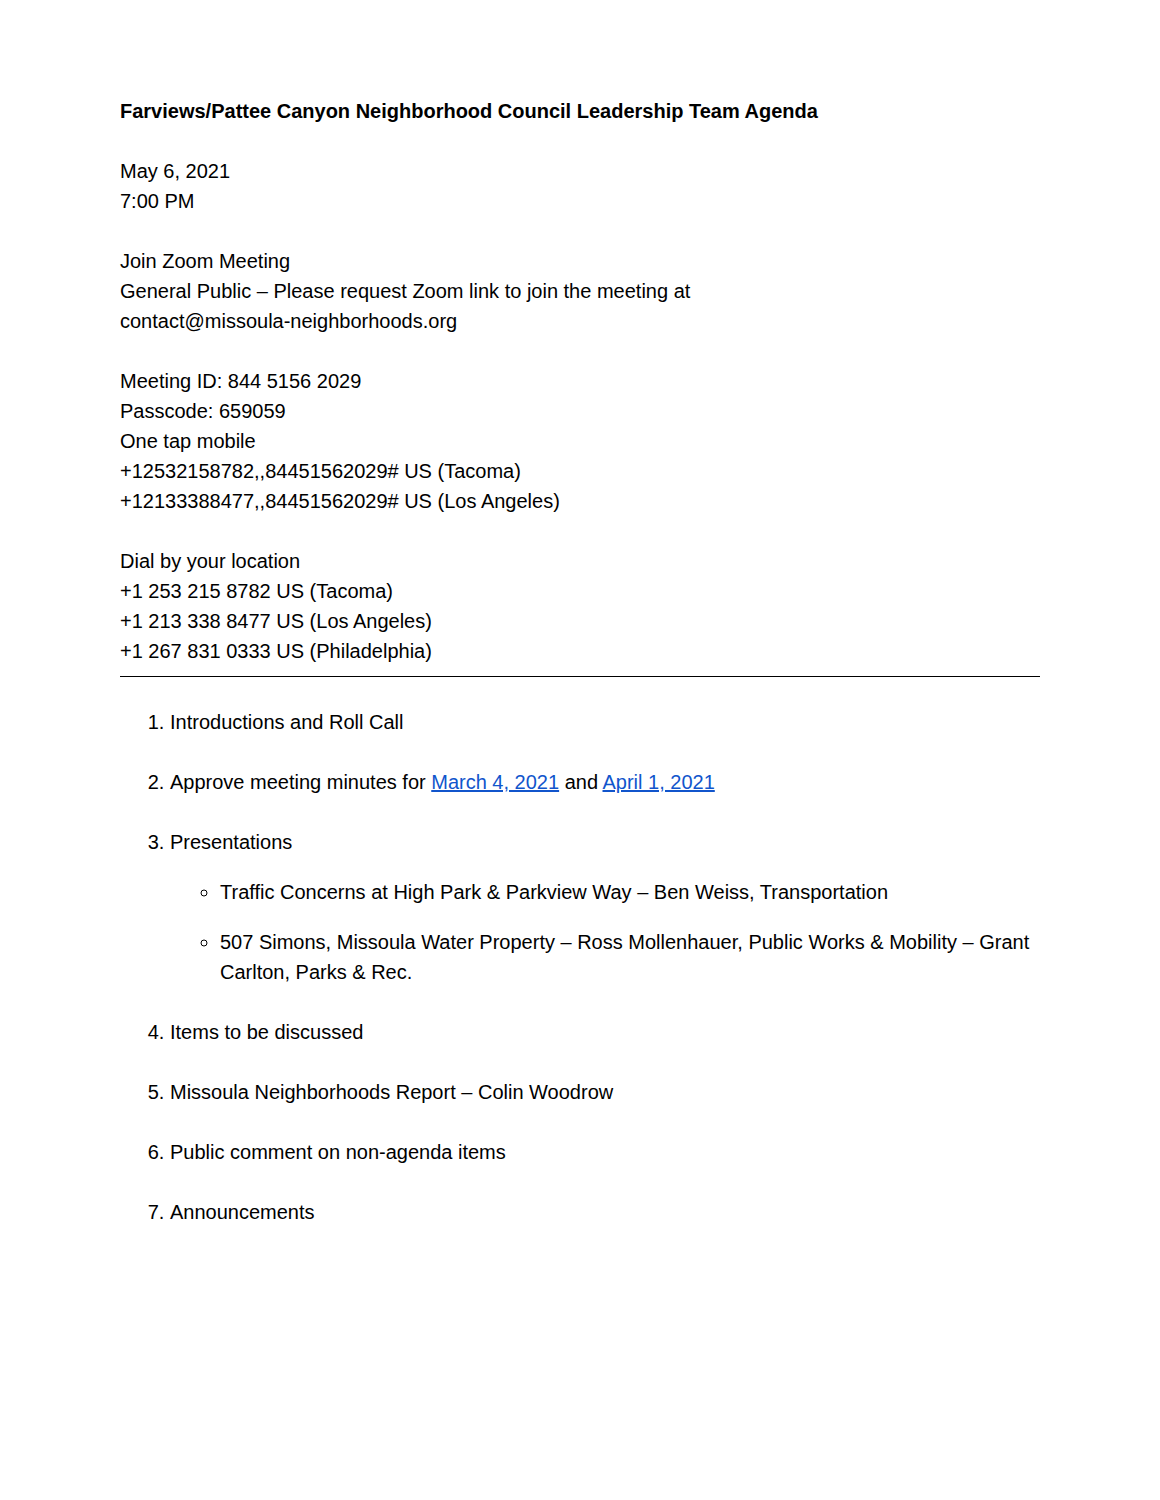Farviews/Pattee Canyon Neighborhood Council Leadership Team Agenda
May 6, 2021
7:00 PM
Join Zoom Meeting
General Public – Please request Zoom link to join the meeting at
contact@missoula-neighborhoods.org
Meeting ID: 844 5156 2029
Passcode: 659059
One tap mobile
+12532158782,,84451562029# US (Tacoma)
+12133388477,,84451562029# US (Los Angeles)
Dial by your location
+1 253 215 8782 US (Tacoma)
+1 213 338 8477 US (Los Angeles)
+1 267 831 0333 US (Philadelphia)
Introductions and Roll Call
Approve meeting minutes for March 4, 2021 and April 1, 2021
Presentations
Traffic Concerns at High Park & Parkview Way – Ben Weiss, Transportation
507 Simons, Missoula Water Property – Ross Mollenhauer, Public Works & Mobility – Grant Carlton, Parks & Rec.
Items to be discussed
Missoula Neighborhoods Report – Colin Woodrow
Public comment on non-agenda items
Announcements